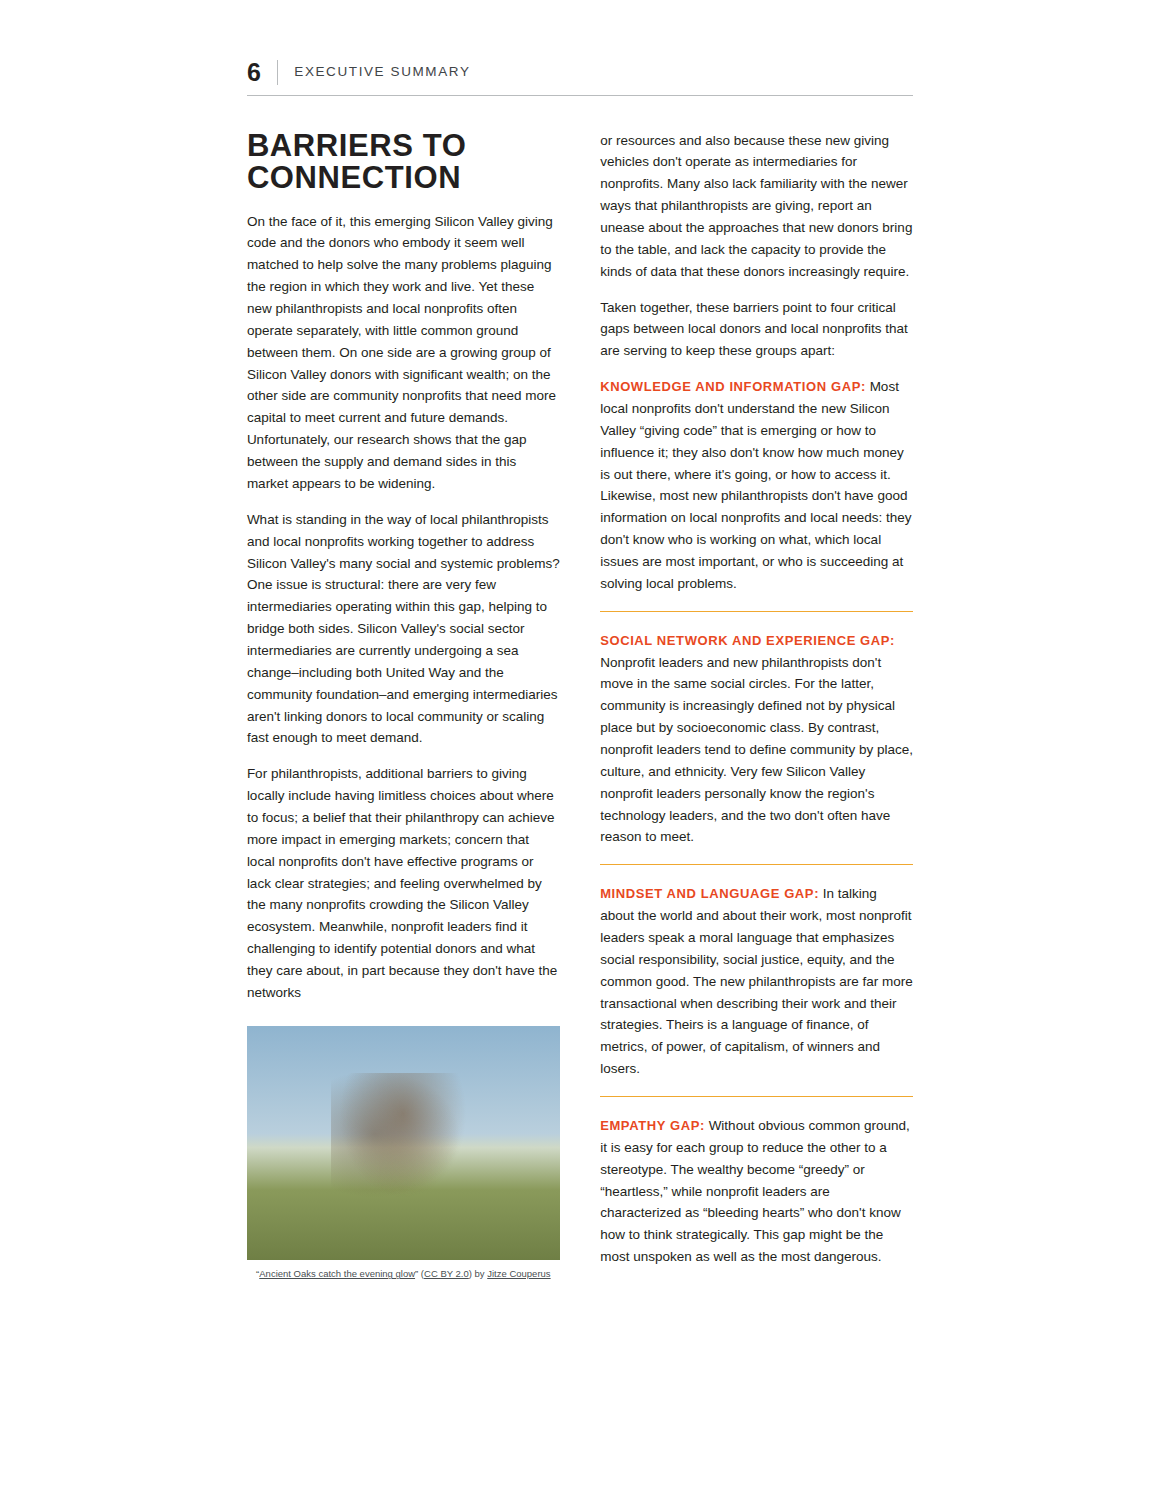6
Executive Summary
Barriers to Connection
On the face of it, this emerging Silicon Valley giving code and the donors who embody it seem well matched to help solve the many problems plaguing the region in which they work and live. Yet these new philanthropists and local nonprofits often operate separately, with little common ground between them. On one side are a growing group of Silicon Valley donors with significant wealth; on the other side are community nonprofits that need more capital to meet current and future demands. Unfortunately, our research shows that the gap between the supply and demand sides in this market appears to be widening.
What is standing in the way of local philanthropists and local nonprofits working together to address Silicon Valley's many social and systemic problems? One issue is structural: there are very few intermediaries operating within this gap, helping to bridge both sides. Silicon Valley's social sector intermediaries are currently undergoing a sea change–including both United Way and the community foundation–and emerging intermediaries aren't linking donors to local community or scaling fast enough to meet demand.
For philanthropists, additional barriers to giving locally include having limitless choices about where to focus; a belief that their philanthropy can achieve more impact in emerging markets; concern that local nonprofits don't have effective programs or lack clear strategies; and feeling overwhelmed by the many nonprofits crowding the Silicon Valley ecosystem. Meanwhile, nonprofit leaders find it challenging to identify potential donors and what they care about, in part because they don't have the networks
“Ancient Oaks catch the evening glow” (CC BY 2.0) by Jitze Couperus
or resources and also because these new giving vehicles don't operate as intermediaries for nonprofits. Many also lack familiarity with the newer ways that philanthropists are giving, report an unease about the approaches that new donors bring to the table, and lack the capacity to provide the kinds of data that these donors increasingly require.
Taken together, these barriers point to four critical gaps between local donors and local nonprofits that are serving to keep these groups apart:
Knowledge and Information Gap: Most local nonprofits don't understand the new Silicon Valley “giving code” that is emerging or how to influence it; they also don't know how much money is out there, where it's going, or how to access it. Likewise, most new philanthropists don't have good information on local nonprofits and local needs: they don't know who is working on what, which local issues are most important, or who is succeeding at solving local problems.
Social Network and Experience Gap: Nonprofit leaders and new philanthropists don't move in the same social circles. For the latter, community is increasingly defined not by physical place but by socioeconomic class. By contrast, nonprofit leaders tend to define community by place, culture, and ethnicity. Very few Silicon Valley nonprofit leaders personally know the region's technology leaders, and the two don't often have reason to meet.
Mindset and Language Gap: In talking about the world and about their work, most nonprofit leaders speak a moral language that emphasizes social responsibility, social justice, equity, and the common good. The new philanthropists are far more transactional when describing their work and their strategies. Theirs is a language of finance, of metrics, of power, of capitalism, of winners and losers.
Empathy Gap: Without obvious common ground, it is easy for each group to reduce the other to a stereotype. The wealthy become “greedy” or “heartless,” while nonprofit leaders are characterized as “bleeding hearts” who don't know how to think strategically. This gap might be the most unspoken as well as the most dangerous.